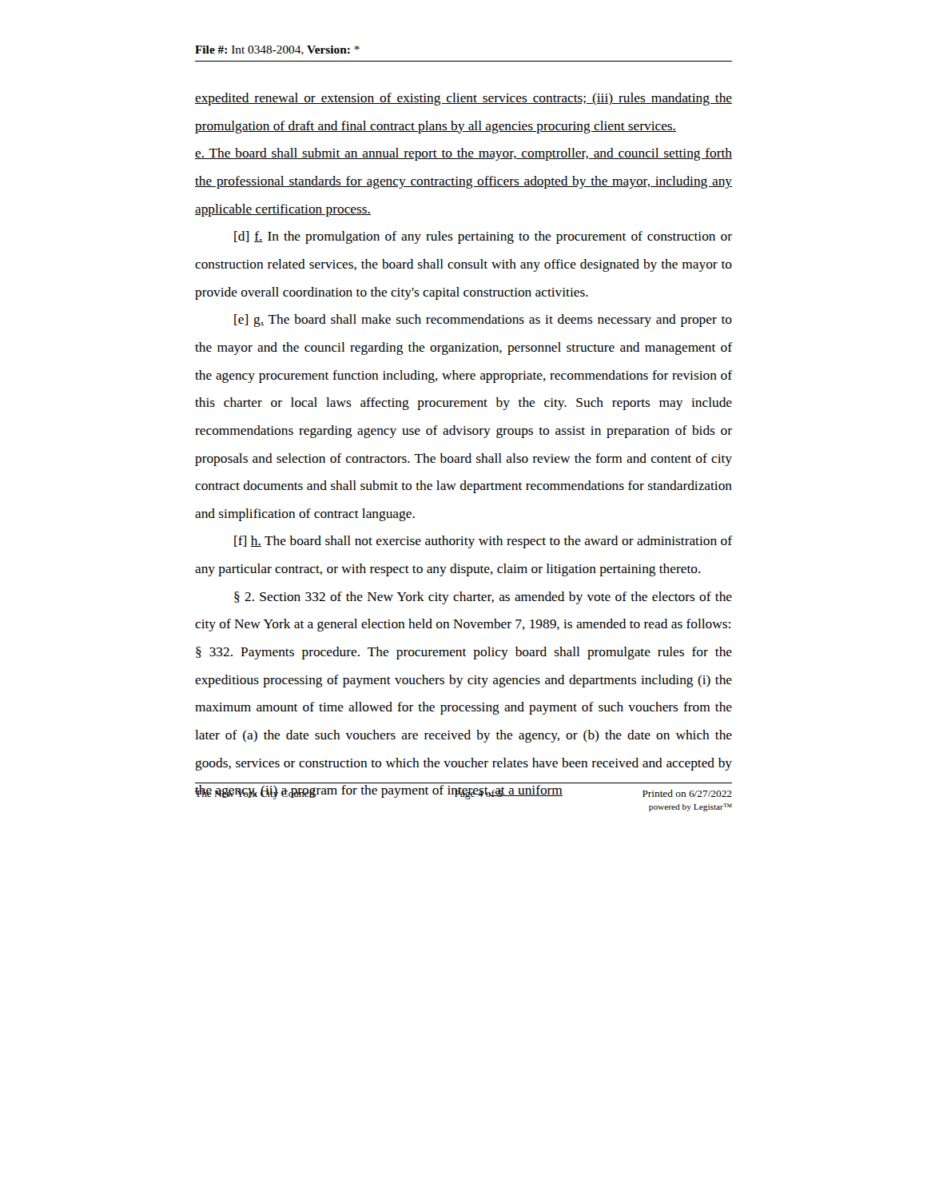File #: Int 0348-2004, Version: *
expedited renewal or extension of existing client services contracts; (iii) rules mandating the promulgation of draft and final contract plans by all agencies procuring client services.
e. The board shall submit an annual report to the mayor, comptroller, and council setting forth the professional standards for agency contracting officers adopted by the mayor, including any applicable certification process.
[d] f. In the promulgation of any rules pertaining to the procurement of construction or construction related services, the board shall consult with any office designated by the mayor to provide overall coordination to the city's capital construction activities.
[e] g. The board shall make such recommendations as it deems necessary and proper to the mayor and the council regarding the organization, personnel structure and management of the agency procurement function including, where appropriate, recommendations for revision of this charter or local laws affecting procurement by the city. Such reports may include recommendations regarding agency use of advisory groups to assist in preparation of bids or proposals and selection of contractors. The board shall also review the form and content of city contract documents and shall submit to the law department recommendations for standardization and simplification of contract language.
[f] h. The board shall not exercise authority with respect to the award or administration of any particular contract, or with respect to any dispute, claim or litigation pertaining thereto.
§ 2. Section 332 of the New York city charter, as amended by vote of the electors of the city of New York at a general election held on November 7, 1989, is amended to read as follows:
§ 332. Payments procedure. The procurement policy board shall promulgate rules for the expeditious processing of payment vouchers by city agencies and departments including (i) the maximum amount of time allowed for the processing and payment of such vouchers from the later of (a) the date such vouchers are received by the agency, or (b) the date on which the goods, services or construction to which the voucher relates have been received and accepted by the agency, (ii) a program for the payment of interest, at a uniform
The New York City Council
Page 4 of 5
Printed on 6/27/2022powered by Legistar™